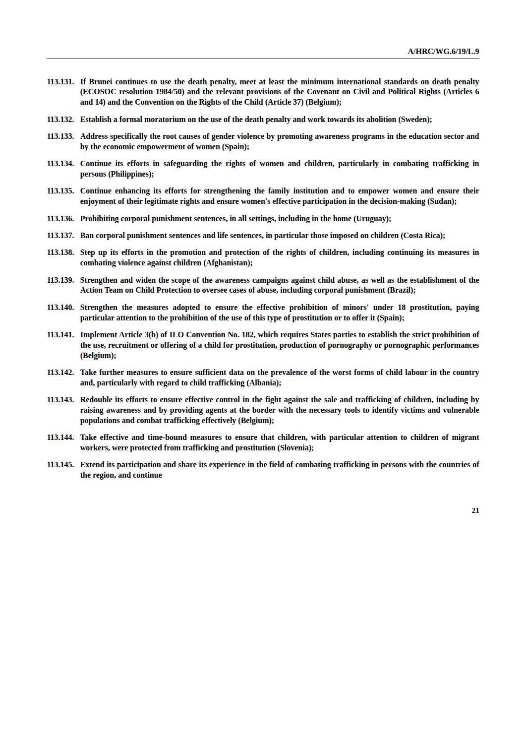A/HRC/WG.6/19/L.9
113.131. If Brunei continues to use the death penalty, meet at least the minimum international standards on death penalty (ECOSOC resolution 1984/50) and the relevant provisions of the Covenant on Civil and Political Rights (Articles 6 and 14) and the Convention on the Rights of the Child (Article 37) (Belgium);
113.132. Establish a formal moratorium on the use of the death penalty and work towards its abolition (Sweden);
113.133. Address specifically the root causes of gender violence by promoting awareness programs in the education sector and by the economic empowerment of women (Spain);
113.134. Continue its efforts in safeguarding the rights of women and children, particularly in combating trafficking in persons (Philippines);
113.135. Continue enhancing its efforts for strengthening the family institution and to empower women and ensure their enjoyment of their legitimate rights and ensure women's effective participation in the decision-making (Sudan);
113.136. Prohibiting corporal punishment sentences, in all settings, including in the home (Uruguay);
113.137. Ban corporal punishment sentences and life sentences, in particular those imposed on children (Costa Rica);
113.138. Step up its efforts in the promotion and protection of the rights of children, including continuing its measures in combating violence against children (Afghanistan);
113.139. Strengthen and widen the scope of the awareness campaigns against child abuse, as well as the establishment of the Action Team on Child Protection to oversee cases of abuse, including corporal punishment (Brazil);
113.140. Strengthen the measures adopted to ensure the effective prohibition of minors' under 18 prostitution, paying particular attention to the prohibition of the use of this type of prostitution or to offer it (Spain);
113.141. Implement Article 3(b) of ILO Convention No. 182, which requires States parties to establish the strict prohibition of the use, recruitment or offering of a child for prostitution, production of pornography or pornographic performances (Belgium);
113.142. Take further measures to ensure sufficient data on the prevalence of the worst forms of child labour in the country and, particularly with regard to child trafficking (Albania);
113.143. Redouble its efforts to ensure effective control in the fight against the sale and trafficking of children, including by raising awareness and by providing agents at the border with the necessary tools to identify victims and vulnerable populations and combat trafficking effectively (Belgium);
113.144. Take effective and time-bound measures to ensure that children, with particular attention to children of migrant workers, were protected from trafficking and prostitution (Slovenia);
113.145. Extend its participation and share its experience in the field of combating trafficking in persons with the countries of the region, and continue
21